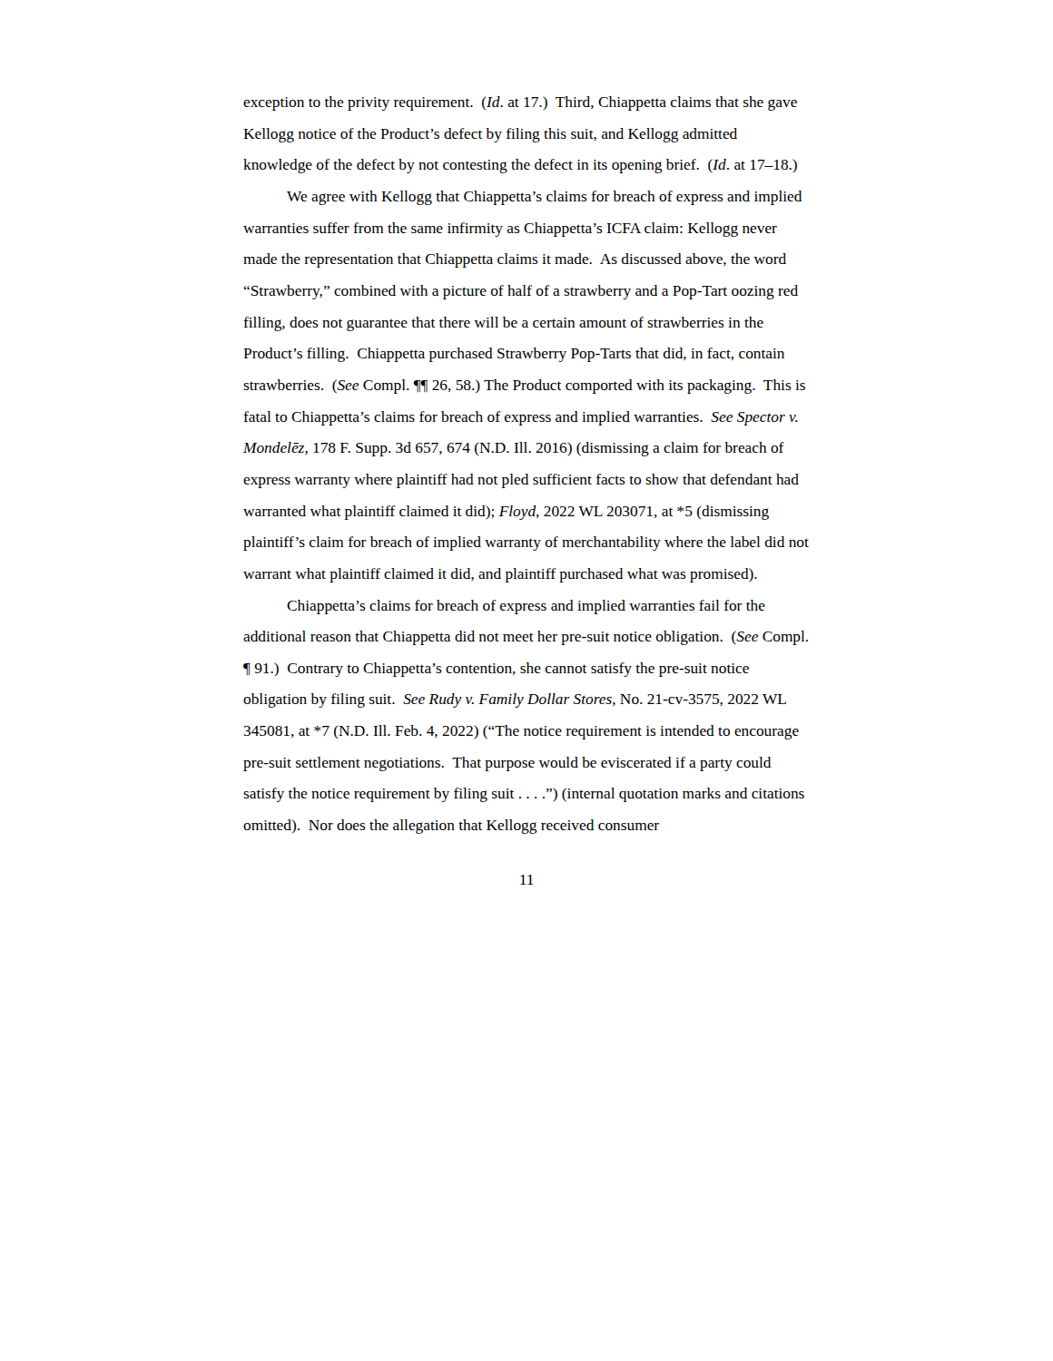exception to the privity requirement. (Id. at 17.) Third, Chiappetta claims that she gave Kellogg notice of the Product’s defect by filing this suit, and Kellogg admitted knowledge of the defect by not contesting the defect in its opening brief. (Id. at 17–18.)
We agree with Kellogg that Chiappetta’s claims for breach of express and implied warranties suffer from the same infirmity as Chiappetta’s ICFA claim: Kellogg never made the representation that Chiappetta claims it made. As discussed above, the word “Strawberry,” combined with a picture of half of a strawberry and a Pop-Tart oozing red filling, does not guarantee that there will be a certain amount of strawberries in the Product’s filling. Chiappetta purchased Strawberry Pop-Tarts that did, in fact, contain strawberries. (See Compl. ¶¶ 26, 58.) The Product comported with its packaging. This is fatal to Chiappetta’s claims for breach of express and implied warranties. See Spector v. Mondelēz, 178 F. Supp. 3d 657, 674 (N.D. Ill. 2016) (dismissing a claim for breach of express warranty where plaintiff had not pled sufficient facts to show that defendant had warranted what plaintiff claimed it did); Floyd, 2022 WL 203071, at *5 (dismissing plaintiff’s claim for breach of implied warranty of merchantability where the label did not warrant what plaintiff claimed it did, and plaintiff purchased what was promised).
Chiappetta’s claims for breach of express and implied warranties fail for the additional reason that Chiappetta did not meet her pre-suit notice obligation. (See Compl. ¶ 91.) Contrary to Chiappetta’s contention, she cannot satisfy the pre-suit notice obligation by filing suit. See Rudy v. Family Dollar Stores, No. 21-cv-3575, 2022 WL 345081, at *7 (N.D. Ill. Feb. 4, 2022) (“The notice requirement is intended to encourage pre-suit settlement negotiations. That purpose would be eviscerated if a party could satisfy the notice requirement by filing suit . . . .”) (internal quotation marks and citations omitted). Nor does the allegation that Kellogg received consumer
11